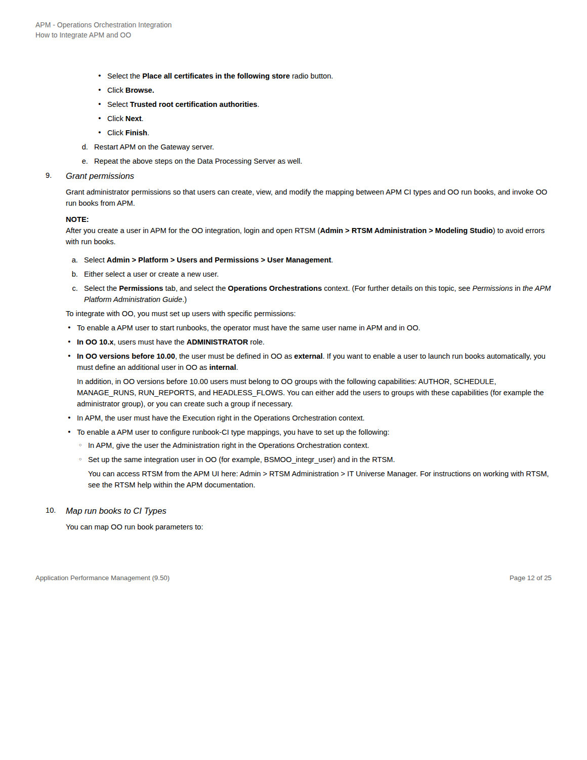APM - Operations Orchestration Integration
How to Integrate APM and OO
Select the Place all certificates in the following store radio button.
Click Browse.
Select Trusted root certification authorities.
Click Next.
Click Finish.
Restart APM on the Gateway server.
Repeat the above steps on the Data Processing Server as well.
Grant permissions
Grant administrator permissions so that users can create, view, and modify the mapping between APM CI types and OO run books, and invoke OO run books from APM.
NOTE:
After you create a user in APM for the OO integration, login and open RTSM (Admin > RTSM Administration > Modeling Studio) to avoid errors with run books.
Select Admin > Platform > Users and Permissions > User Management.
Either select a user or create a new user.
Select the Permissions tab, and select the Operations Orchestrations context. (For further details on this topic, see Permissions in the APM Platform Administration Guide.)
To integrate with OO, you must set up users with specific permissions:
To enable a APM user to start runbooks, the operator must have the same user name in APM and in OO.
In OO 10.x, users must have the ADMINISTRATOR role.
In OO versions before 10.00, the user must be defined in OO as external. If you want to enable a user to launch run books automatically, you must define an additional user in OO as internal.
In addition, in OO versions before 10.00 users must belong to OO groups with the following capabilities: AUTHOR, SCHEDULE, MANAGE_RUNS, RUN_REPORTS, and HEADLESS_FLOWS. You can either add the users to groups with these capabilities (for example the administrator group), or you can create such a group if necessary.
In APM, the user must have the Execution right in the Operations Orchestration context.
To enable a APM user to configure runbook-CI type mappings, you have to set up the following:
In APM, give the user the Administration right in the Operations Orchestration context.
Set up the same integration user in OO (for example, BSMOO_integr_user) and in the RTSM.
You can access RTSM from the APM UI here: Admin > RTSM Administration > IT Universe Manager. For instructions on working with RTSM, see the RTSM help within the APM documentation.
Map run books to CI Types
You can map OO run book parameters to:
Application Performance Management (9.50)
Page 12 of 25